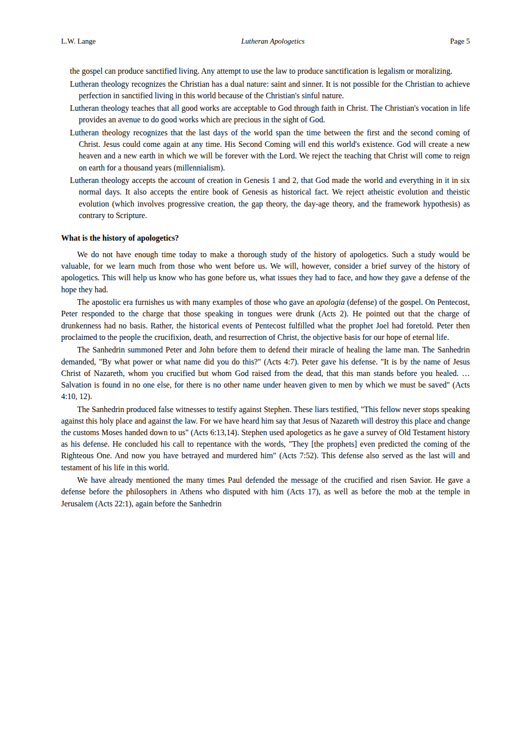L.W. Lange Lutheran Apologetics Page 5
the gospel can produce sanctified living. Any attempt to use the law to produce sanctification is legalism or moralizing.
Lutheran theology recognizes the Christian has a dual nature: saint and sinner. It is not possible for the Christian to achieve perfection in sanctified living in this world because of the Christian's sinful nature.
Lutheran theology teaches that all good works are acceptable to God through faith in Christ. The Christian's vocation in life provides an avenue to do good works which are precious in the sight of God.
Lutheran theology recognizes that the last days of the world span the time between the first and the second coming of Christ. Jesus could come again at any time. His Second Coming will end this world's existence. God will create a new heaven and a new earth in which we will be forever with the Lord. We reject the teaching that Christ will come to reign on earth for a thousand years (millennialism).
Lutheran theology accepts the account of creation in Genesis 1 and 2, that God made the world and everything in it in six normal days. It also accepts the entire book of Genesis as historical fact. We reject atheistic evolution and theistic evolution (which involves progressive creation, the gap theory, the day-age theory, and the framework hypothesis) as contrary to Scripture.
What is the history of apologetics?
We do not have enough time today to make a thorough study of the history of apologetics. Such a study would be valuable, for we learn much from those who went before us. We will, however, consider a brief survey of the history of apologetics. This will help us know who has gone before us, what issues they had to face, and how they gave a defense of the hope they had.
The apostolic era furnishes us with many examples of those who gave an apologia (defense) of the gospel. On Pentecost, Peter responded to the charge that those speaking in tongues were drunk (Acts 2). He pointed out that the charge of drunkenness had no basis. Rather, the historical events of Pentecost fulfilled what the prophet Joel had foretold. Peter then proclaimed to the people the crucifixion, death, and resurrection of Christ, the objective basis for our hope of eternal life.
The Sanhedrin summoned Peter and John before them to defend their miracle of healing the lame man. The Sanhedrin demanded, "By what power or what name did you do this?" (Acts 4:7). Peter gave his defense. "It is by the name of Jesus Christ of Nazareth, whom you crucified but whom God raised from the dead, that this man stands before you healed. … Salvation is found in no one else, for there is no other name under heaven given to men by which we must be saved" (Acts 4:10, 12).
The Sanhedrin produced false witnesses to testify against Stephen. These liars testified, "This fellow never stops speaking against this holy place and against the law. For we have heard him say that Jesus of Nazareth will destroy this place and change the customs Moses handed down to us" (Acts 6:13,14). Stephen used apologetics as he gave a survey of Old Testament history as his defense. He concluded his call to repentance with the words, "They [the prophets] even predicted the coming of the Righteous One. And now you have betrayed and murdered him" (Acts 7:52). This defense also served as the last will and testament of his life in this world.
We have already mentioned the many times Paul defended the message of the crucified and risen Savior. He gave a defense before the philosophers in Athens who disputed with him (Acts 17), as well as before the mob at the temple in Jerusalem (Acts 22:1), again before the Sanhedrin